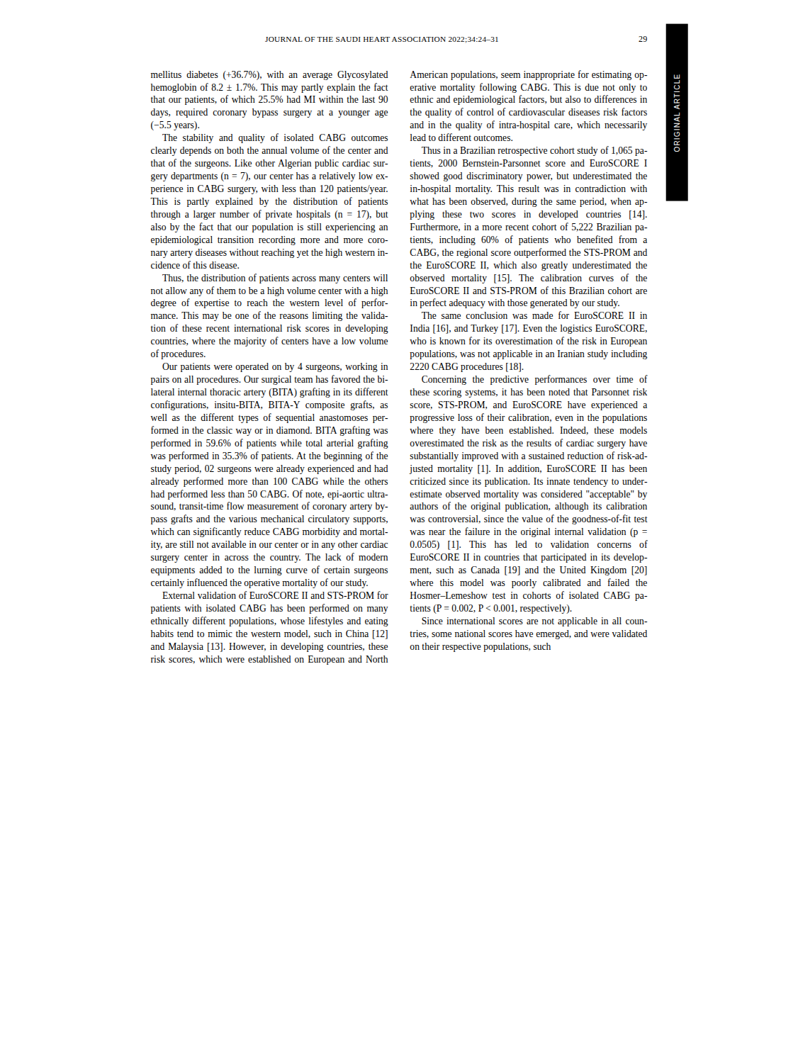Original Article
Journal of the Saudi Heart Association 2022;34:24–31
29
mellitus diabetes (+36.7%), with an average Glycosylated hemoglobin of 8.2 ± 1.7%. This may partly explain the fact that our patients, of which 25.5% had MI within the last 90 days, required coronary bypass surgery at a younger age (−5.5 years).
The stability and quality of isolated CABG outcomes clearly depends on both the annual volume of the center and that of the surgeons. Like other Algerian public cardiac surgery departments (n = 7), our center has a relatively low experience in CABG surgery, with less than 120 patients/year. This is partly explained by the distribution of patients through a larger number of private hospitals (n = 17), but also by the fact that our population is still experiencing an epidemiological transition recording more and more coronary artery diseases without reaching yet the high western incidence of this disease.
Thus, the distribution of patients across many centers will not allow any of them to be a high volume center with a high degree of expertise to reach the western level of performance. This may be one of the reasons limiting the validation of these recent international risk scores in developing countries, where the majority of centers have a low volume of procedures.
Our patients were operated on by 4 surgeons, working in pairs on all procedures. Our surgical team has favored the bilateral internal thoracic artery (BITA) grafting in its different configurations, insitu-BITA, BITA-Y composite grafts, as well as the different types of sequential anastomoses performed in the classic way or in diamond. BITA grafting was performed in 59.6% of patients while total arterial grafting was performed in 35.3% of patients. At the beginning of the study period, 02 surgeons were already experienced and had already performed more than 100 CABG while the others had performed less than 50 CABG. Of note, epi-aortic ultrasound, transit-time flow measurement of coronary artery bypass grafts and the various mechanical circulatory supports, which can significantly reduce CABG morbidity and mortality, are still not available in our center or in any other cardiac surgery center in across the country. The lack of modern equipments added to the lurning curve of certain surgeons certainly influenced the operative mortality of our study.
External validation of EuroSCORE II and STS-PROM for patients with isolated CABG has been performed on many ethnically different populations, whose lifestyles and eating habits tend to mimic the western model, such in China [12] and Malaysia [13]. However, in developing countries, these risk scores, which were established on European and North American populations, seem inappropriate for estimating operative mortality following CABG. This is due not only to ethnic and epidemiological factors, but also to differences in the quality of control of cardiovascular diseases risk factors and in the quality of intra-hospital care, which necessarily lead to different outcomes.
Thus in a Brazilian retrospective cohort study of 1,065 patients, 2000 Bernstein-Parsonnet score and EuroSCORE I showed good discriminatory power, but underestimated the in-hospital mortality. This result was in contradiction with what has been observed, during the same period, when applying these two scores in developed countries [14]. Furthermore, in a more recent cohort of 5,222 Brazilian patients, including 60% of patients who benefited from a CABG, the regional score outperformed the STS-PROM and the EuroSCORE II, which also greatly underestimated the observed mortality [15]. The calibration curves of the EuroSCORE II and STS-PROM of this Brazilian cohort are in perfect adequacy with those generated by our study.
The same conclusion was made for EuroSCORE II in India [16], and Turkey [17]. Even the logistics EuroSCORE, who is known for its overestimation of the risk in European populations, was not applicable in an Iranian study including 2220 CABG procedures [18].
Concerning the predictive performances over time of these scoring systems, it has been noted that Parsonnet risk score, STS-PROM, and EuroSCORE have experienced a progressive loss of their calibration, even in the populations where they have been established. Indeed, these models overestimated the risk as the results of cardiac surgery have substantially improved with a sustained reduction of risk-adjusted mortality [1]. In addition, EuroSCORE II has been criticized since its publication. Its innate tendency to underestimate observed mortality was considered "acceptable" by authors of the original publication, although its calibration was controversial, since the value of the goodness-of-fit test was near the failure in the original internal validation (p = 0.0505) [1]. This has led to validation concerns of EuroSCORE II in countries that participated in its development, such as Canada [19] and the United Kingdom [20] where this model was poorly calibrated and failed the Hosmer–Lemeshow test in cohorts of isolated CABG patients (P = 0.002, P < 0.001, respectively).
Since international scores are not applicable in all countries, some national scores have emerged, and were validated on their respective populations, such